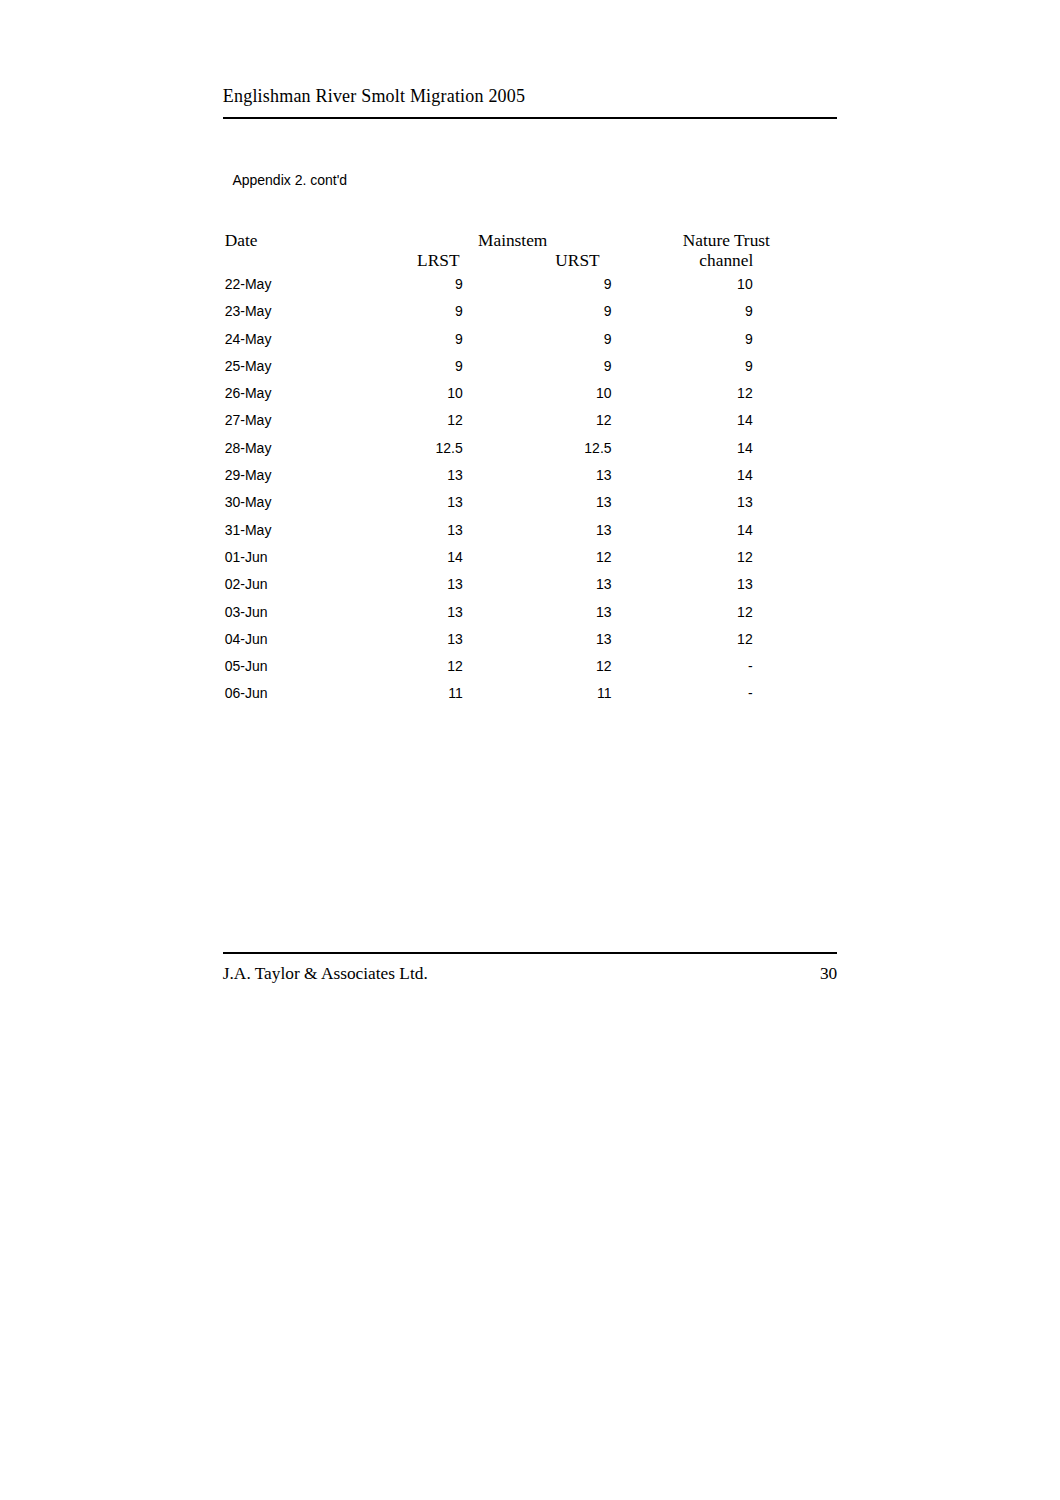Englishman River Smolt Migration 2005
Appendix 2. cont'd
| Date | Mainstem | Nature Trust |
| | LRST | URST | channel |
| 22-May | 9 | 9 | 10 |
| 23-May | 9 | 9 | 9 |
| 24-May | 9 | 9 | 9 |
| 25-May | 9 | 9 | 9 |
| 26-May | 10 | 10 | 12 |
| 27-May | 12 | 12 | 14 |
| 28-May | 12.5 | 12.5 | 14 |
| 29-May | 13 | 13 | 14 |
| 30-May | 13 | 13 | 13 |
| 31-May | 13 | 13 | 14 |
| 01-Jun | 14 | 12 | 12 |
| 02-Jun | 13 | 13 | 13 |
| 03-Jun | 13 | 13 | 12 |
| 04-Jun | 13 | 13 | 12 |
| 05-Jun | 12 | 12 | - |
| 06-Jun | 11 | 11 | - |
J.A. Taylor & Associates Ltd. 30